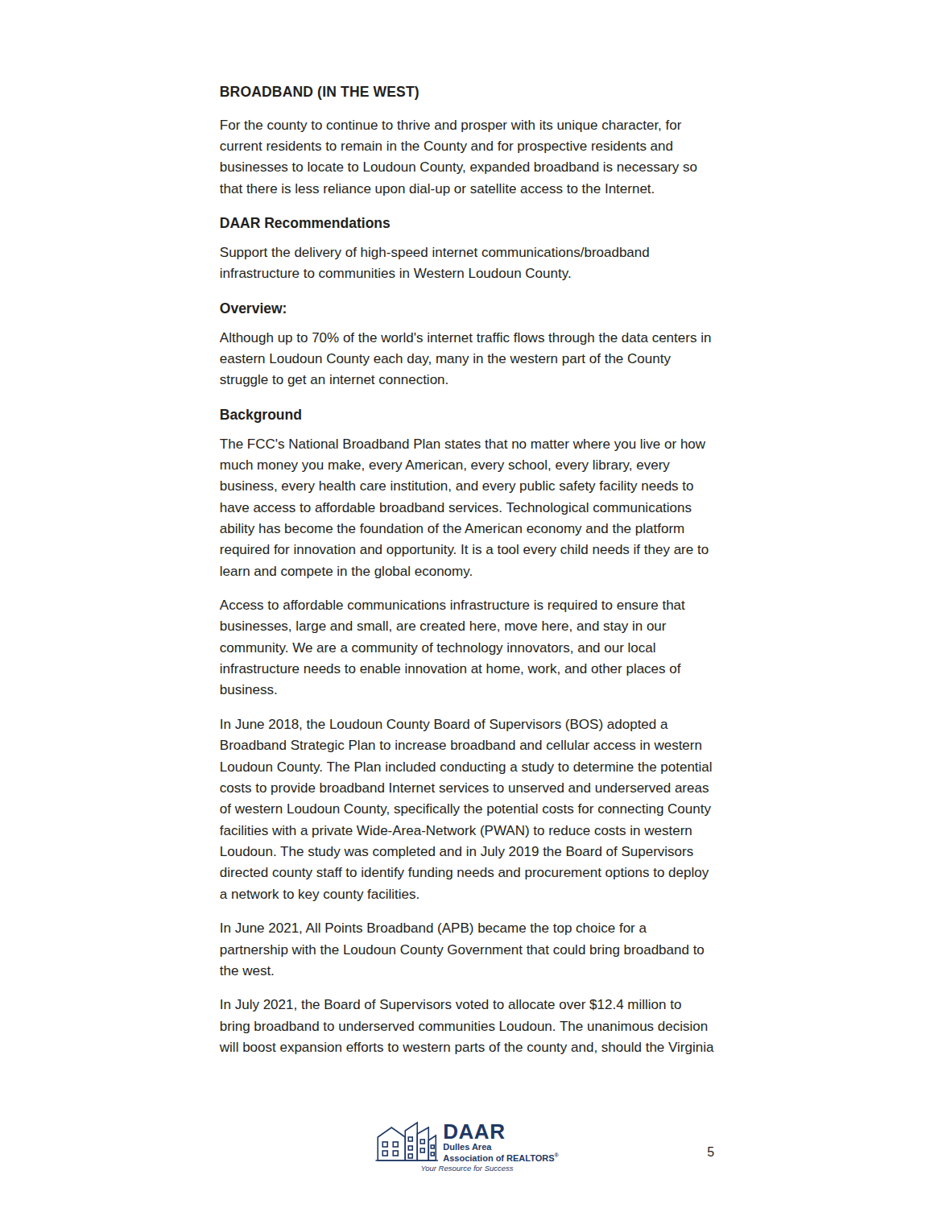Broadband (In The West)
For the county to continue to thrive and prosper with its unique character, for current residents to remain in the County and for prospective residents and businesses to locate to Loudoun County, expanded broadband is necessary so that there is less reliance upon dial-up or satellite access to the Internet.
DAAR Recommendations
Support the delivery of high-speed internet communications/broadband infrastructure to communities in Western Loudoun County.
Overview:
Although up to 70% of the world's internet traffic flows through the data centers in eastern Loudoun County each day, many in the western part of the County struggle to get an internet connection.
Background
The FCC's National Broadband Plan states that no matter where you live or how much money you make, every American, every school, every library, every business, every health care institution, and every public safety facility needs to have access to affordable broadband services. Technological communications ability has become the foundation of the American economy and the platform required for innovation and opportunity. It is a tool every child needs if they are to learn and compete in the global economy.
Access to affordable communications infrastructure is required to ensure that businesses, large and small, are created here, move here, and stay in our community. We are a community of technology innovators, and our local infrastructure needs to enable innovation at home, work, and other places of business.
In June 2018, the Loudoun County Board of Supervisors (BOS) adopted a Broadband Strategic Plan to increase broadband and cellular access in western Loudoun County. The Plan included conducting a study to determine the potential costs to provide broadband Internet services to unserved and underserved areas of western Loudoun County, specifically the potential costs for connecting County facilities with a private Wide-Area-Network (PWAN) to reduce costs in western Loudoun. The study was completed and in July 2019 the Board of Supervisors directed county staff to identify funding needs and procurement options to deploy a network to key county facilities.
In June 2021, All Points Broadband (APB) became the top choice for a partnership with the Loudoun County Government that could bring broadband to the west.
In July 2021, the Board of Supervisors voted to allocate over $12.4 million to bring broadband to underserved communities Loudoun. The unanimous decision will boost expansion efforts to western parts of the county and, should the Virginia
DAAR
Dulles Area
Association of REALTORS®
Your Resource for Success
5